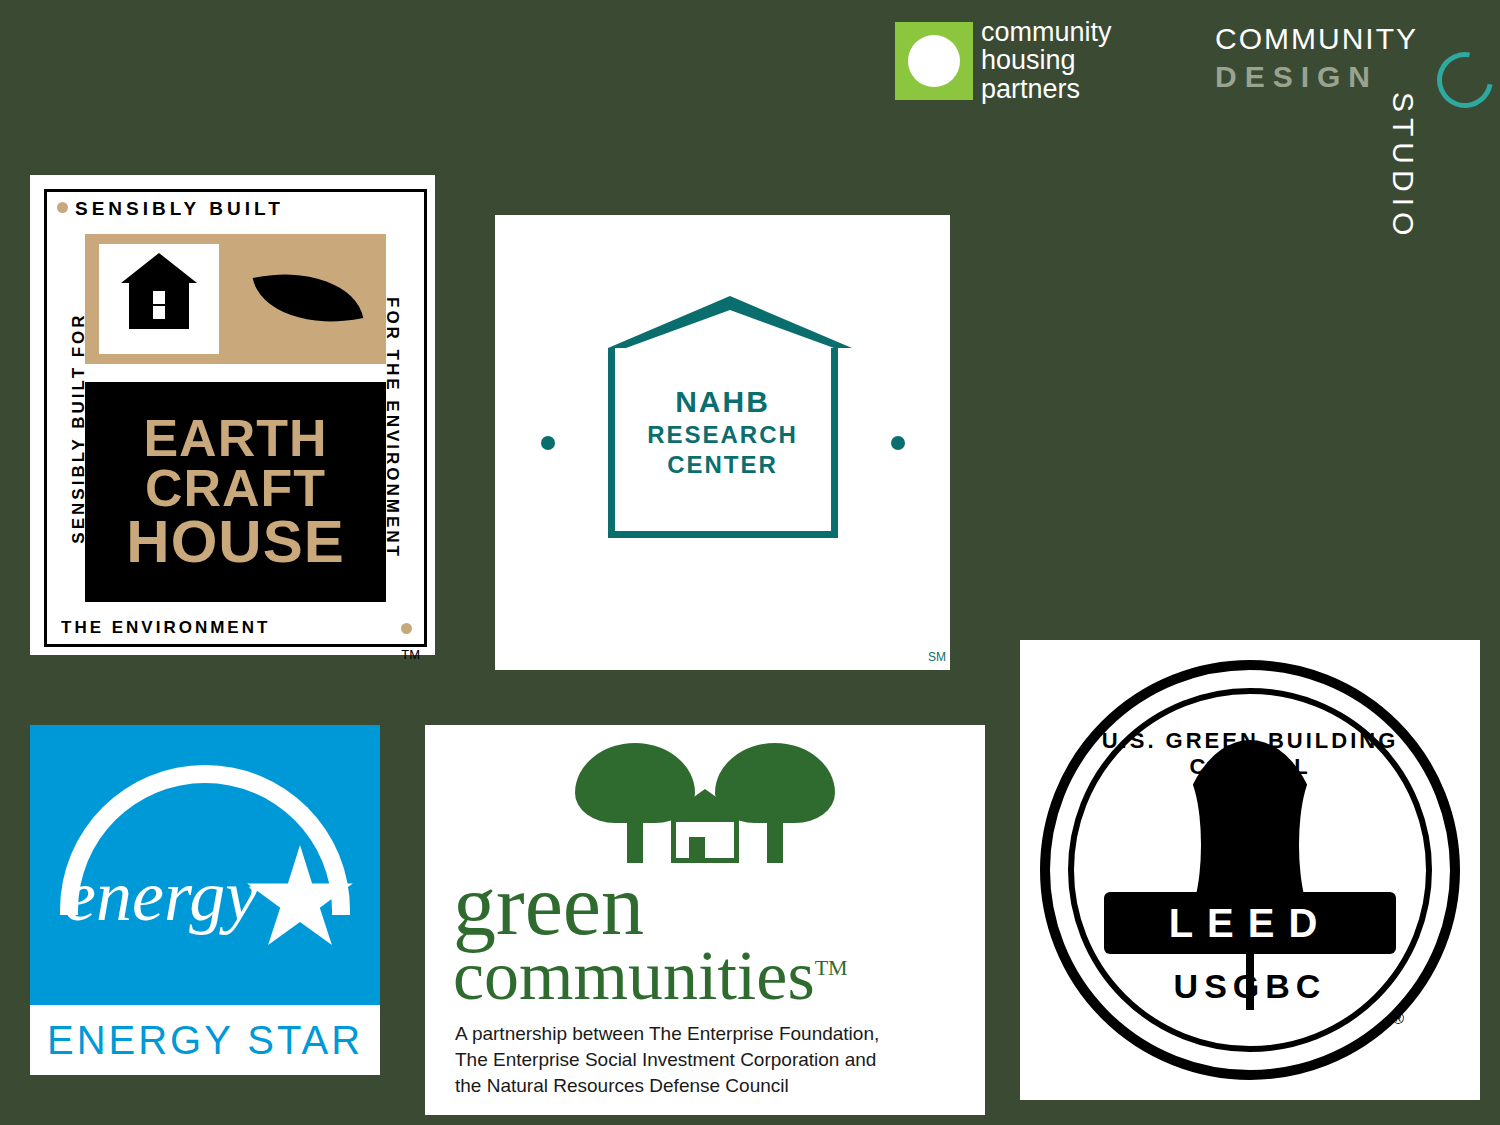community
housing
partners
COMMUNITY
DESIGN
STUDIO
SENSIBLY BUILT
SENSIBLY BUILT FOR
FOR THE ENVIRONMENT
THE ENVIRONMENT
TM
EARTH CRAFT HOUSE
NAHB
RESEARCH
CENTER
SM
energy
ENERGY STAR
green
communitiesTM
A partnership between The Enterprise Foundation,
The Enterprise Social Investment Corporation and
the Natural Resources Defense Council
U.S. GREEN BUILDING COUNCIL
LEED
USGBC
®